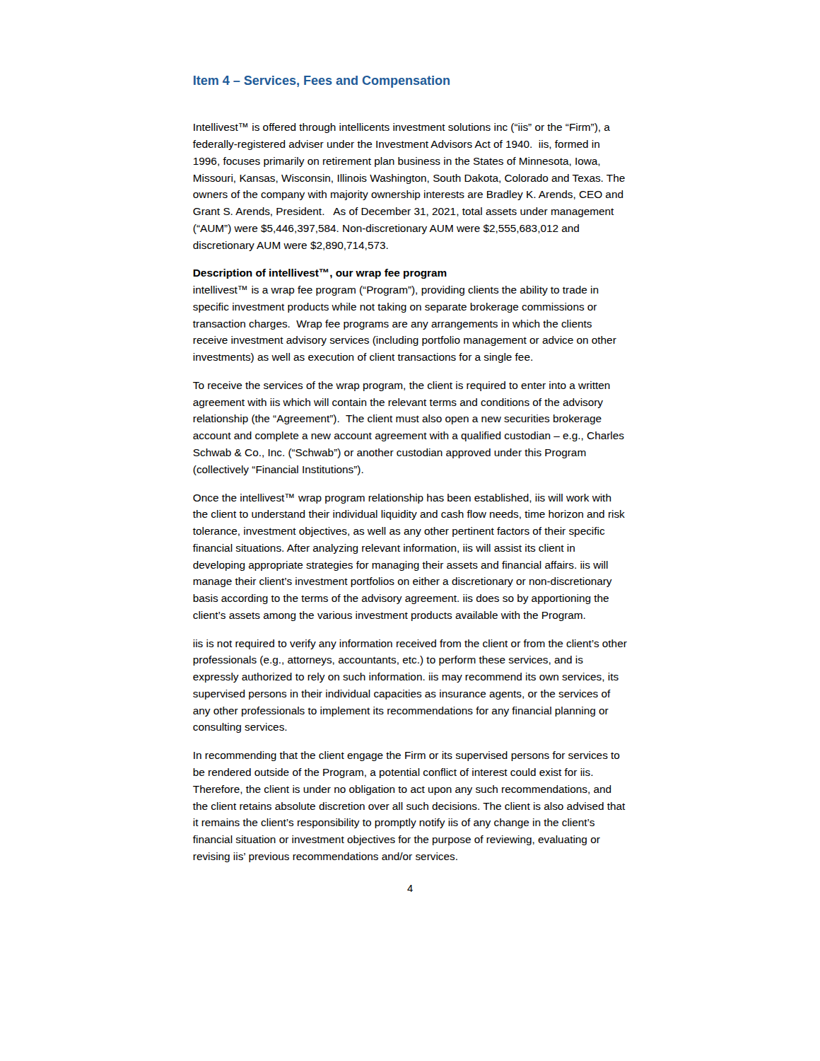Item 4 – Services, Fees and Compensation
Intellivest™ is offered through intellicents investment solutions inc (“iis” or the “Firm”), a federally-registered adviser under the Investment Advisors Act of 1940. iis, formed in 1996, focuses primarily on retirement plan business in the States of Minnesota, Iowa, Missouri, Kansas, Wisconsin, Illinois Washington, South Dakota, Colorado and Texas. The owners of the company with majority ownership interests are Bradley K. Arends, CEO and Grant S. Arends, President. As of December 31, 2021, total assets under management (“AUM”) were $5,446,397,584. Non-discretionary AUM were $2,555,683,012 and discretionary AUM were $2,890,714,573.
Description of intellivest™, our wrap fee program
intellivest™ is a wrap fee program (“Program”), providing clients the ability to trade in specific investment products while not taking on separate brokerage commissions or transaction charges. Wrap fee programs are any arrangements in which the clients receive investment advisory services (including portfolio management or advice on other investments) as well as execution of client transactions for a single fee.
To receive the services of the wrap program, the client is required to enter into a written agreement with iis which will contain the relevant terms and conditions of the advisory relationship (the “Agreement”). The client must also open a new securities brokerage account and complete a new account agreement with a qualified custodian – e.g., Charles Schwab & Co., Inc. (“Schwab”) or another custodian approved under this Program (collectively “Financial Institutions”).
Once the intellivest™ wrap program relationship has been established, iis will work with the client to understand their individual liquidity and cash flow needs, time horizon and risk tolerance, investment objectives, as well as any other pertinent factors of their specific financial situations. After analyzing relevant information, iis will assist its client in developing appropriate strategies for managing their assets and financial affairs. iis will manage their client’s investment portfolios on either a discretionary or non-discretionary basis according to the terms of the advisory agreement. iis does so by apportioning the client’s assets among the various investment products available with the Program.
iis is not required to verify any information received from the client or from the client’s other professionals (e.g., attorneys, accountants, etc.) to perform these services, and is expressly authorized to rely on such information. iis may recommend its own services, its supervised persons in their individual capacities as insurance agents, or the services of any other professionals to implement its recommendations for any financial planning or consulting services.
In recommending that the client engage the Firm or its supervised persons for services to be rendered outside of the Program, a potential conflict of interest could exist for iis. Therefore, the client is under no obligation to act upon any such recommendations, and the client retains absolute discretion over all such decisions. The client is also advised that it remains the client’s responsibility to promptly notify iis of any change in the client’s financial situation or investment objectives for the purpose of reviewing, evaluating or revising iis’ previous recommendations and/or services.
4